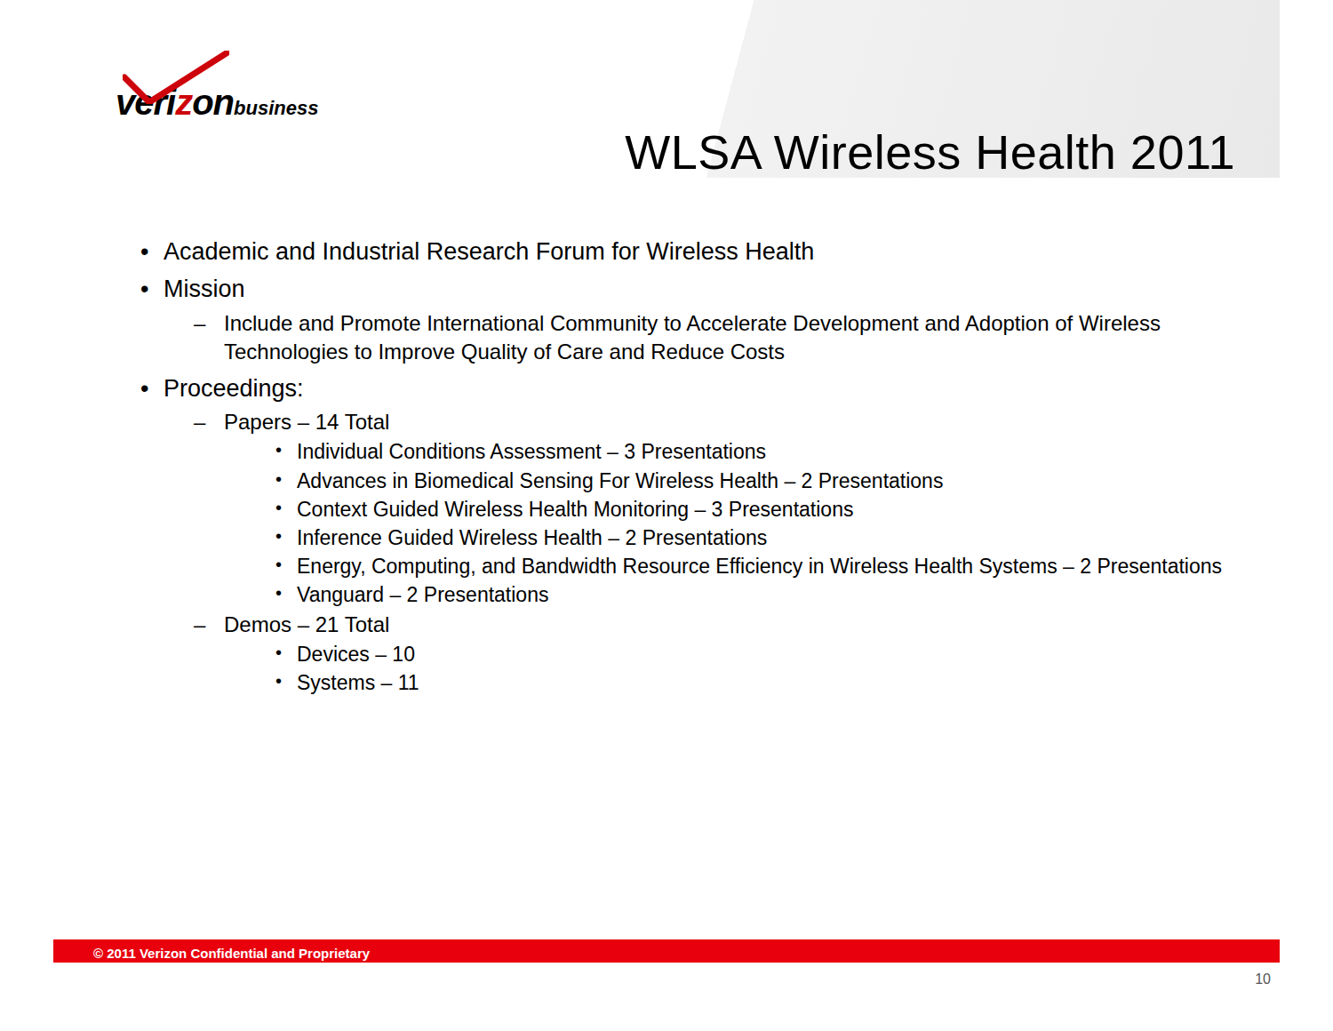verizonbusiness
WLSA Wireless Health 2011
Academic and Industrial Research Forum for Wireless Health
Mission
Include and Promote International Community to Accelerate Development and Adoption of Wireless Technologies to Improve Quality of Care and Reduce Costs
Proceedings:
Papers – 14 Total
Individual Conditions Assessment – 3 Presentations
Advances in Biomedical Sensing For Wireless Health – 2 Presentations
Context Guided Wireless Health Monitoring – 3 Presentations
Inference Guided Wireless Health – 2 Presentations
Energy, Computing, and Bandwidth Resource Efficiency in Wireless Health Systems – 2 Presentations
Vanguard – 2 Presentations
Demos – 21 Total
Devices – 10
Systems – 11
© 2011 Verizon Confidential and Proprietary
10